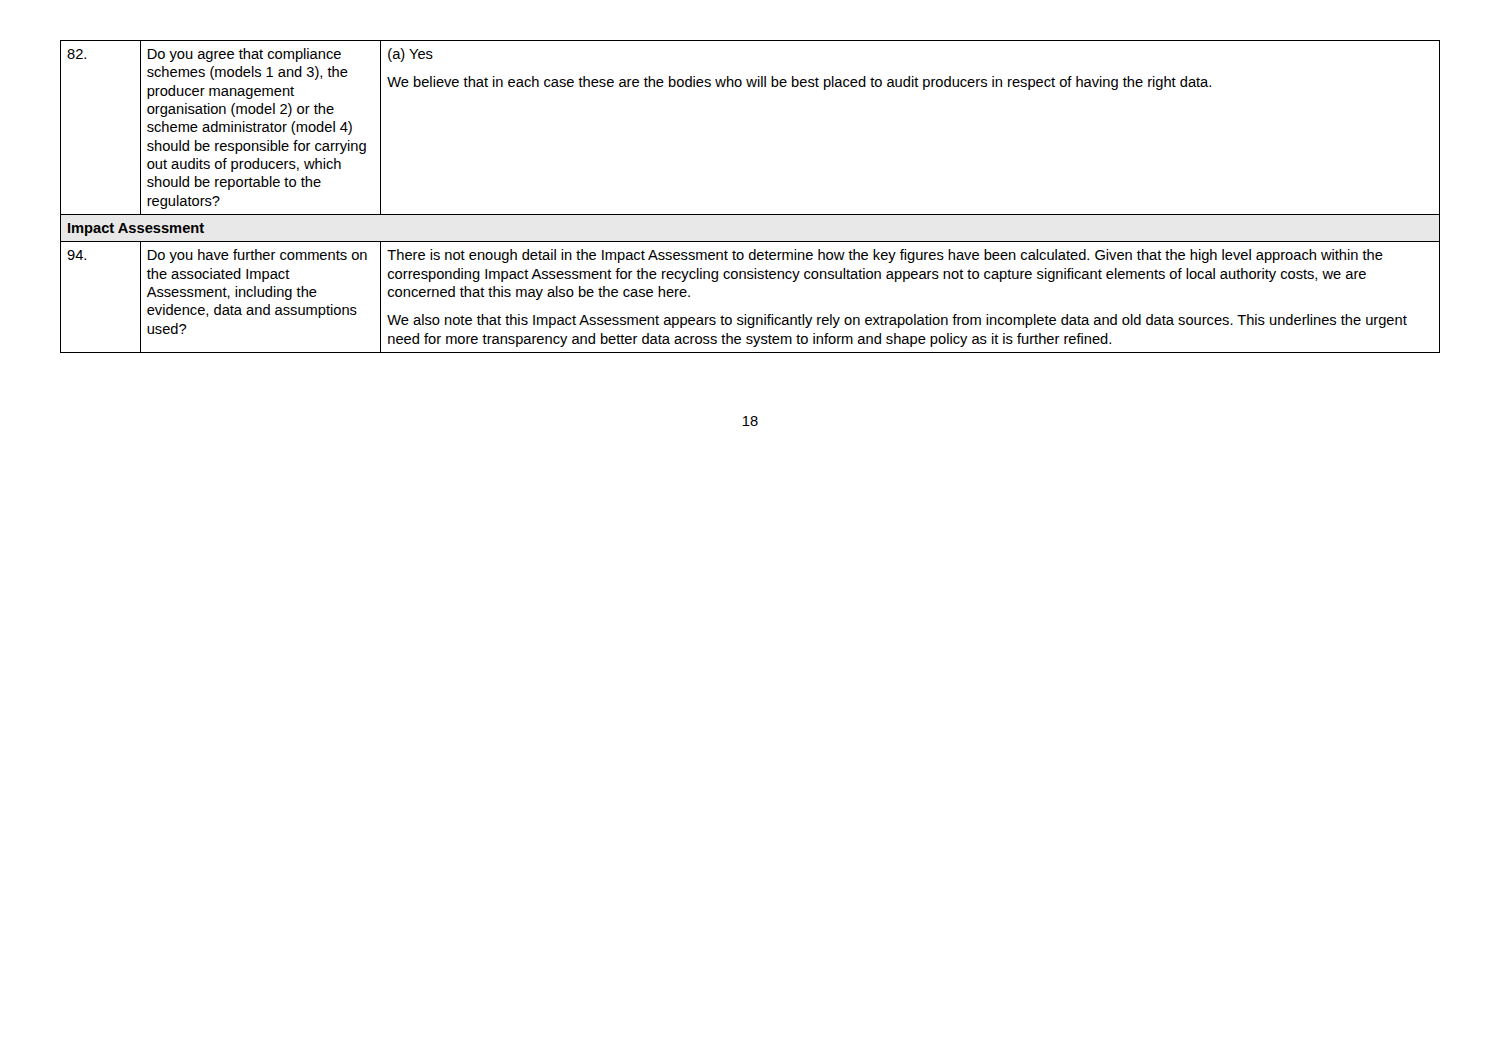| 82. | Do you agree that compliance schemes (models 1 and 3), the producer management organisation (model 2) or the scheme administrator (model 4) should be responsible for carrying out audits of producers, which should be reportable to the regulators? | (a) Yes We believe that in each case these are the bodies who will be best placed to audit producers in respect of having the right data. |
| Impact Assessment |
| 94. | Do you have further comments on the associated Impact Assessment, including the evidence, data and assumptions used? | There is not enough detail in the Impact Assessment to determine how the key figures have been calculated. Given that the high level approach within the corresponding Impact Assessment for the recycling consistency consultation appears not to capture significant elements of local authority costs, we are concerned that this may also be the case here. We also note that this Impact Assessment appears to significantly rely on extrapolation from incomplete data and old data sources. This underlines the urgent need for more transparency and better data across the system to inform and shape policy as it is further refined. |
18